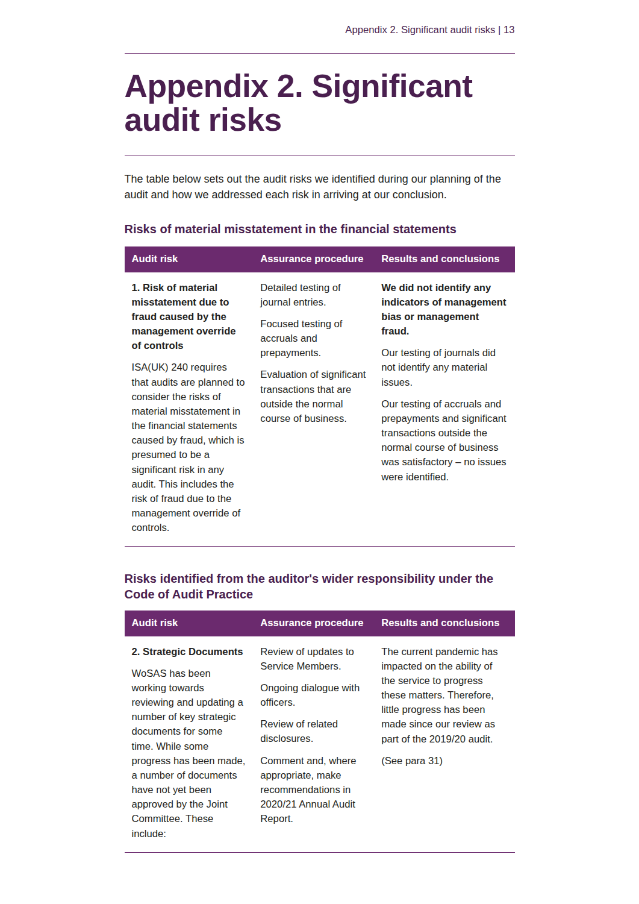Appendix 2. Significant audit risks | 13
Appendix 2. Significant audit risks
The table below sets out the audit risks we identified during our planning of the audit and how we addressed each risk in arriving at our conclusion.
Risks of material misstatement in the financial statements
| Audit risk | Assurance procedure | Results and conclusions |
| --- | --- | --- |
| 1. Risk of material misstatement due to fraud caused by the management override of controls ISA(UK) 240 requires that audits are planned to consider the risks of material misstatement in the financial statements caused by fraud, which is presumed to be a significant risk in any audit. This includes the risk of fraud due to the management override of controls. | Detailed testing of journal entries. Focused testing of accruals and prepayments. Evaluation of significant transactions that are outside the normal course of business. | We did not identify any indicators of management bias or management fraud. Our testing of journals did not identify any material issues. Our testing of accruals and prepayments and significant transactions outside the normal course of business was satisfactory – no issues were identified. |
Risks identified from the auditor's wider responsibility under the Code of Audit Practice
| Audit risk | Assurance procedure | Results and conclusions |
| --- | --- | --- |
| 2. Strategic Documents WoSAS has been working towards reviewing and updating a number of key strategic documents for some time. While some progress has been made, a number of documents have not yet been approved by the Joint Committee. These include: | Review of updates to Service Members. Ongoing dialogue with officers. Review of related disclosures. Comment and, where appropriate, make recommendations in 2020/21 Annual Audit Report. | The current pandemic has impacted on the ability of the service to progress these matters. Therefore, little progress has been made since our review as part of the 2019/20 audit. (See para 31) |